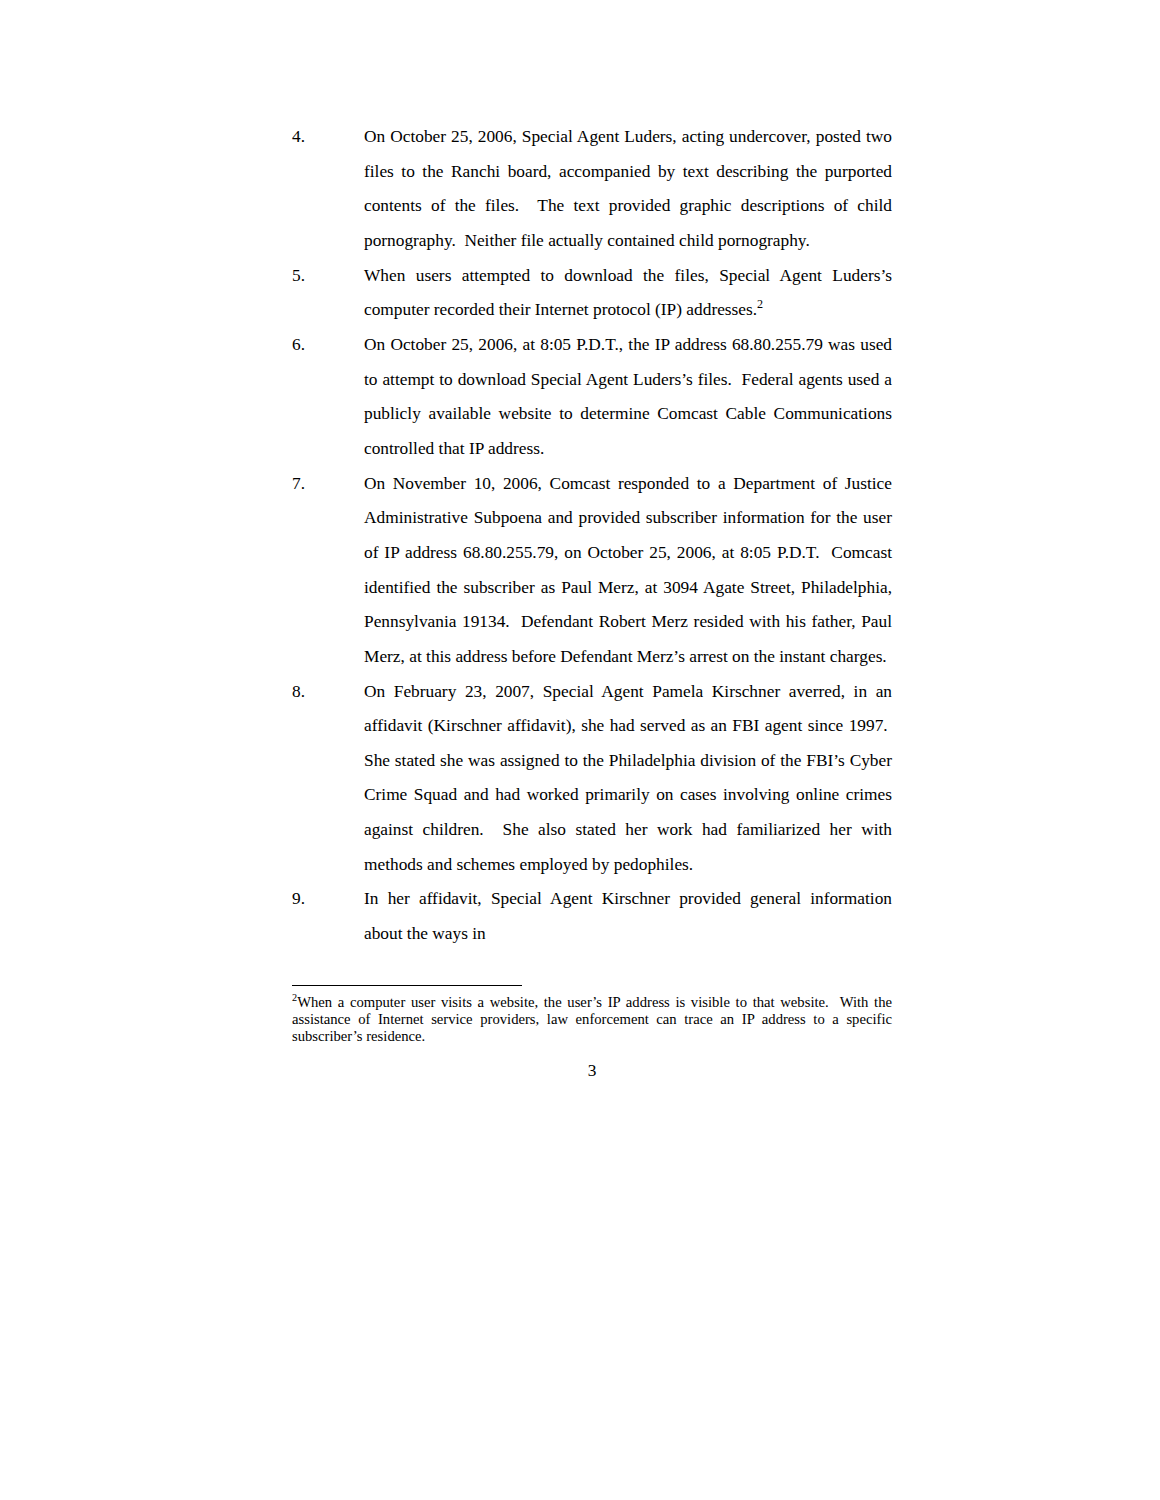4. On October 25, 2006, Special Agent Luders, acting undercover, posted two files to the Ranchi board, accompanied by text describing the purported contents of the files. The text provided graphic descriptions of child pornography. Neither file actually contained child pornography.
5. When users attempted to download the files, Special Agent Luders’s computer recorded their Internet protocol (IP) addresses.2
6. On October 25, 2006, at 8:05 P.D.T., the IP address 68.80.255.79 was used to attempt to download Special Agent Luders’s files. Federal agents used a publicly available website to determine Comcast Cable Communications controlled that IP address.
7. On November 10, 2006, Comcast responded to a Department of Justice Administrative Subpoena and provided subscriber information for the user of IP address 68.80.255.79, on October 25, 2006, at 8:05 P.D.T. Comcast identified the subscriber as Paul Merz, at 3094 Agate Street, Philadelphia, Pennsylvania 19134. Defendant Robert Merz resided with his father, Paul Merz, at this address before Defendant Merz’s arrest on the instant charges.
8. On February 23, 2007, Special Agent Pamela Kirschner averred, in an affidavit (Kirschner affidavit), she had served as an FBI agent since 1997. She stated she was assigned to the Philadelphia division of the FBI’s Cyber Crime Squad and had worked primarily on cases involving online crimes against children. She also stated her work had familiarized her with methods and schemes employed by pedophiles.
9. In her affidavit, Special Agent Kirschner provided general information about the ways in
2When a computer user visits a website, the user’s IP address is visible to that website. With the assistance of Internet service providers, law enforcement can trace an IP address to a specific subscriber’s residence.
3